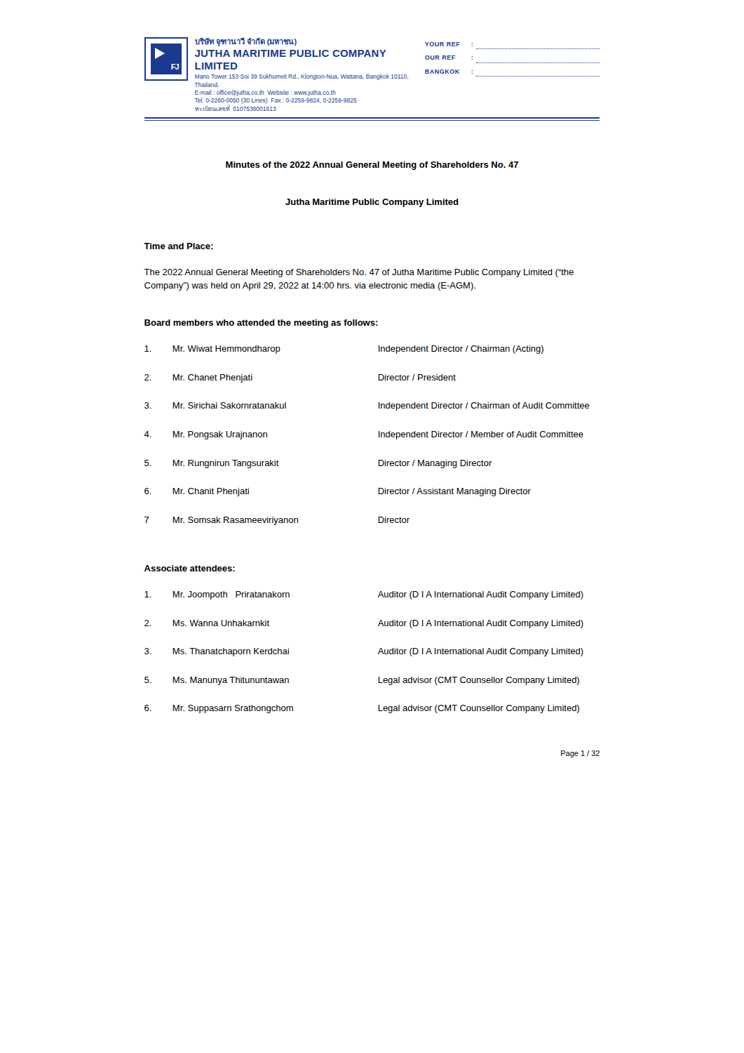บริษัท จุฑานาวี จำกัด (มหาชน)
JUTHA MARITIME PUBLIC COMPANY LIMITED
Mano Tower 153 Soi 39 Sukhumvit Rd., Klongton-Nua, Wattana, Bangkok 10110, Thailand.
E-mail : office@jutha.co.th Website : www.jutha.co.th
Tel. 0-2260-0050 (30 Lines) Fax : 0-2259-9824, 0-2259-9825
ทะเบียนเลขที่ 0107536001613
YOUR REF:
OUR REF:
BANGKOK:
Minutes of the 2022 Annual General Meeting of Shareholders No. 47
Jutha Maritime Public Company Limited
Time and Place:
The 2022 Annual General Meeting of Shareholders No. 47 of Jutha Maritime Public Company Limited (“the Company”) was held on April 29, 2022 at 14:00 hrs. via electronic media (E-AGM).
Board members who attended the meeting as follows:
| 1. | Mr. Wiwat Hemmondharop | Independent Director / Chairman (Acting) |
| 2. | Mr. Chanet Phenjati | Director / President |
| 3. | Mr. Sirichai Sakornratanakul | Independent Director / Chairman of Audit Committee |
| 4. | Mr. Pongsak Urajnanon | Independent Director / Member of Audit Committee |
| 5. | Mr. Rungnirun Tangsurakit | Director / Managing Director |
| 6. | Mr. Chanit Phenjati | Director / Assistant Managing Director |
| 7 | Mr. Somsak Rasameeviriyanon | Director |
Associate attendees:
| 1. | Mr. Joompoth Priratanakorn | Auditor (D I A International Audit Company Limited) |
| 2. | Ms. Wanna Unhakarnkit | Auditor (D I A International Audit Company Limited) |
| 3. | Ms. Thanatchaporn Kerdchai | Auditor (D I A International Audit Company Limited) |
| 5. | Ms. Manunya Thitununtawan | Legal advisor (CMT Counsellor Company Limited) |
| 6. | Mr. Suppasarn Srathongchom | Legal advisor (CMT Counsellor Company Limited) |
Page 1 / 32